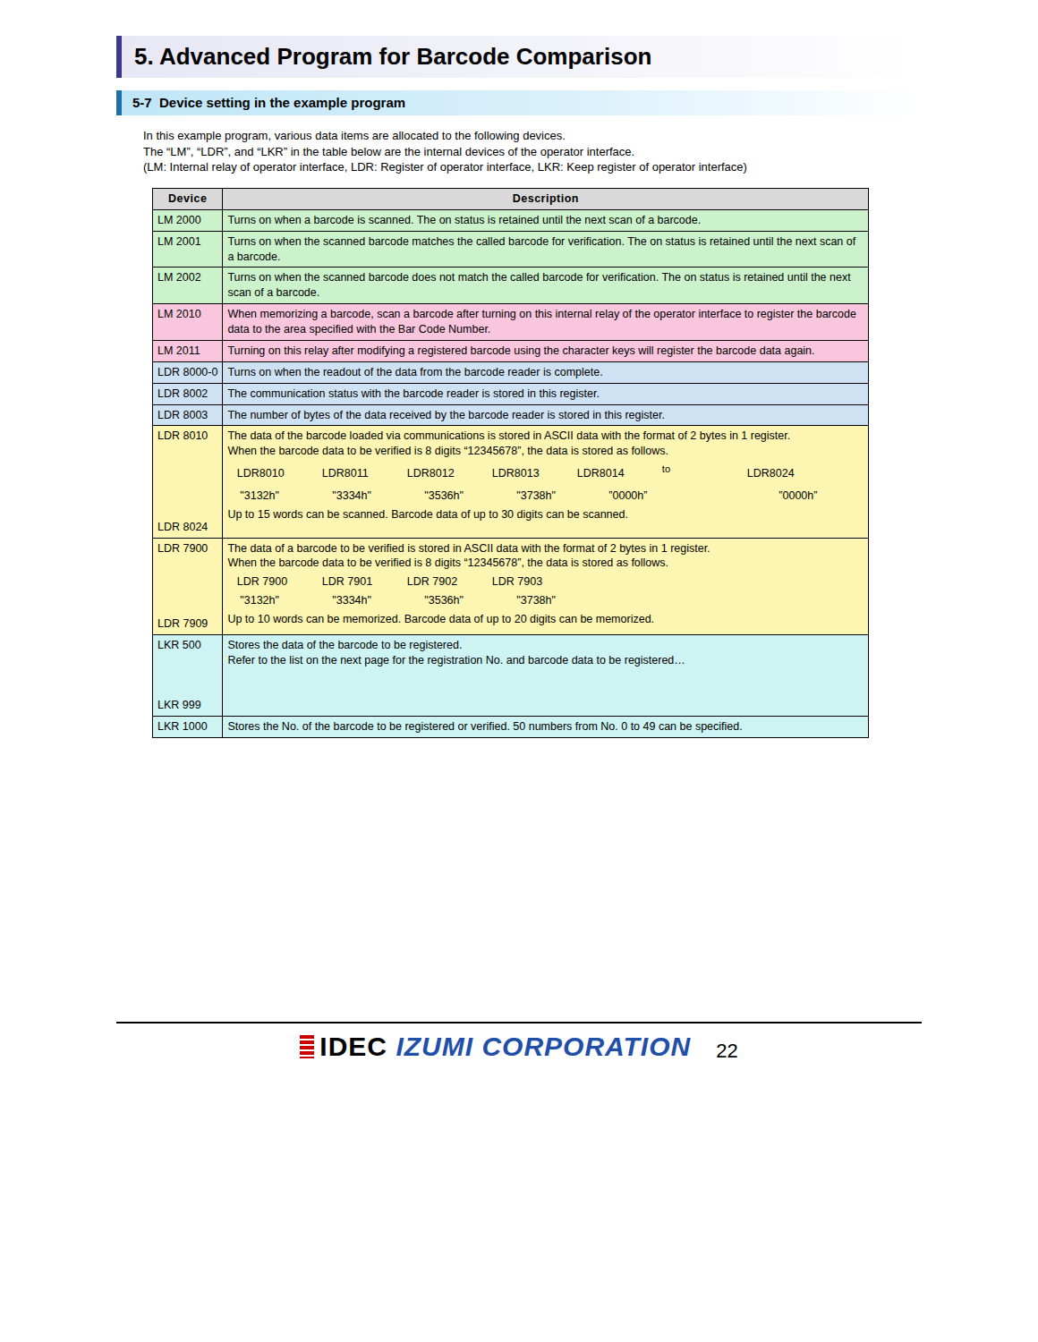5. Advanced Program for Barcode Comparison
5-7 Device setting in the example program
In this example program, various data items are allocated to the following devices.
The “LM”, “LDR”, and “LKR” in the table below are the internal devices of the operator interface.
(LM: Internal relay of operator interface, LDR: Register of operator interface, LKR: Keep register of operator interface)
| Device | Description |
| --- | --- |
| LM 2000 | Turns on when a barcode is scanned. The on status is retained until the next scan of a barcode. |
| LM 2001 | Turns on when the scanned barcode matches the called barcode for verification. The on status is retained until the next scan of a barcode. |
| LM 2002 | Turns on when the scanned barcode does not match the called barcode for verification. The on status is retained until the next scan of a barcode. |
| LM 2010 | When memorizing a barcode, scan a barcode after turning on this internal relay of the operator interface to register the barcode data to the area specified with the Bar Code Number. |
| LM 2011 | Turning on this relay after modifying a registered barcode using the character keys will register the barcode data again. |
| LDR 8000-0 | Turns on when the readout of the data from the barcode reader is complete. |
| LDR 8002 | The communication status with the barcode reader is stored in this register. |
| LDR 8003 | The number of bytes of the data received by the barcode reader is stored in this register. |
| LDR 8010 LDR 8024 | The data of the barcode loaded via communications is stored in ASCII data with the format of 2 bytes in 1 register. When the barcode data to be verified is 8 digits “12345678”, the data is stored as follows. LDR8010 LDR8011 LDR8012 LDR8013 LDR8014 to LDR8024 "3132h" "3334h" "3536h" "3738h" ”0000h” ”0000h” Up to 15 words can be scanned. Barcode data of up to 30 digits can be scanned. |
| LDR 7900 LDR 7909 | The data of a barcode to be verified is stored in ASCII data with the format of 2 bytes in 1 register. When the barcode data to be verified is 8 digits “12345678”, the data is stored as follows. LDR 7900 LDR 7901 LDR 7902 LDR 7903 "3132h" "3334h" "3536h" "3738h" Up to 10 words can be memorized. Barcode data of up to 20 digits can be memorized. |
| LKR 500 LKR 999 | Stores the data of the barcode to be registered. Refer to the list on the next page for the registration No. and barcode data to be registered… |
| LKR 1000 | Stores the No. of the barcode to be registered or verified. 50 numbers from No. 0 to 49 can be specified. |
IDEC IZUMI CORPORATION
22